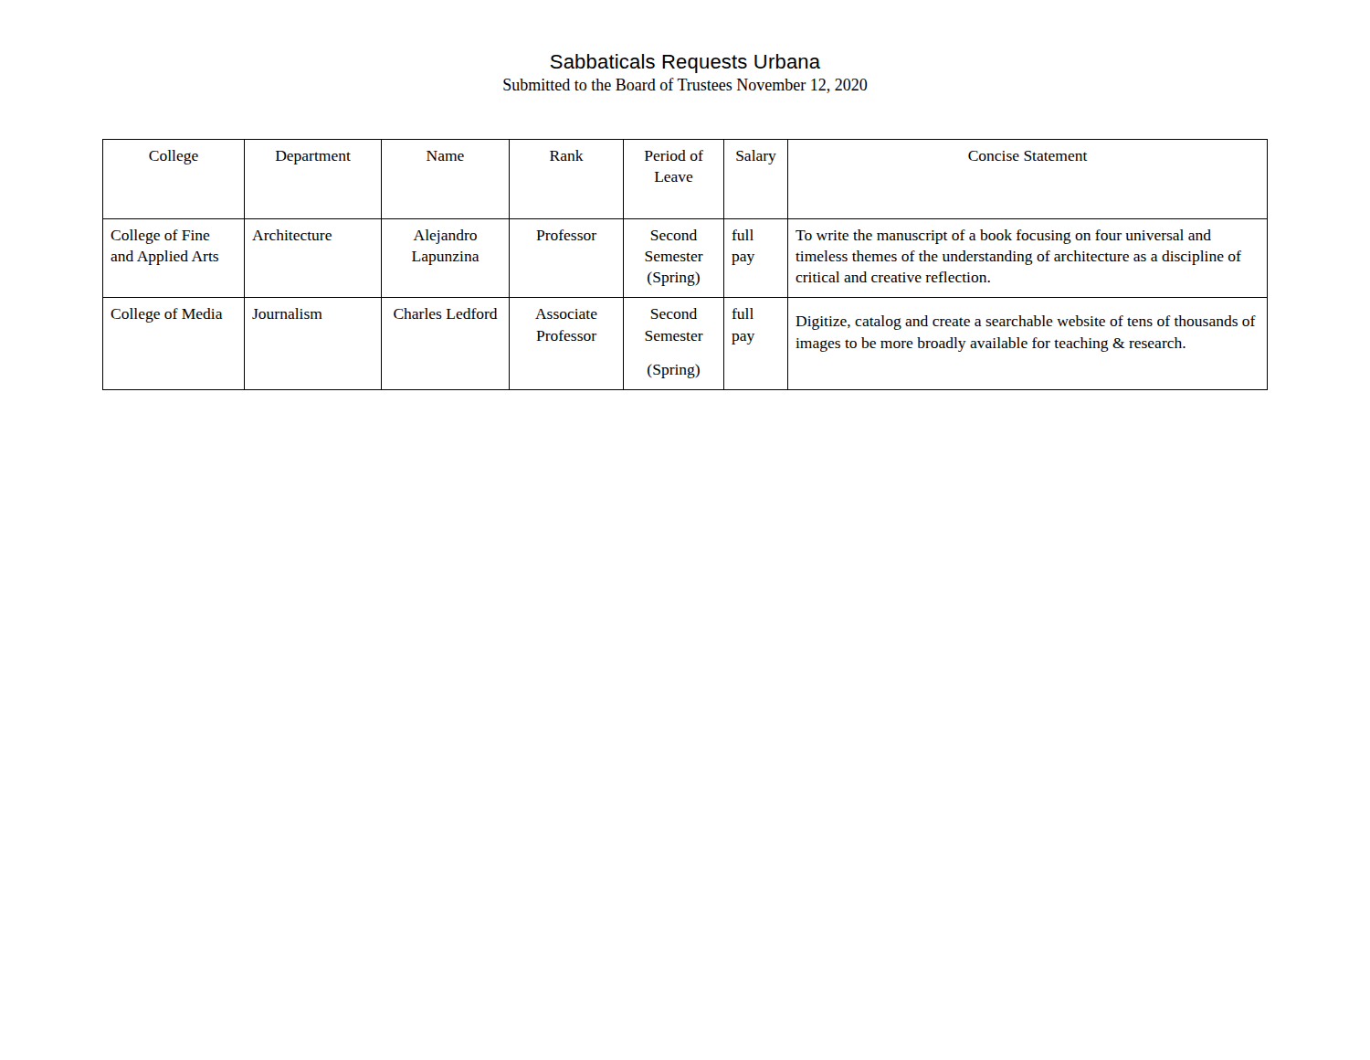Sabbaticals Requests Urbana
Submitted to the Board of Trustees November 12, 2020
| College | Department | Name | Rank | Period of Leave | Salary | Concise Statement |
| --- | --- | --- | --- | --- | --- | --- |
| College of Fine and Applied Arts | Architecture | Alejandro Lapunzina | Professor | Second Semester (Spring) | full pay | To write the manuscript of a book focusing on four universal and timeless themes of the understanding of architecture as a discipline of critical and creative reflection. |
| College of Media | Journalism | Charles Ledford | Associate Professor | Second Semester (Spring) | full pay | Digitize, catalog and create a searchable website of tens of thousands of images to be more broadly available for teaching & research. |